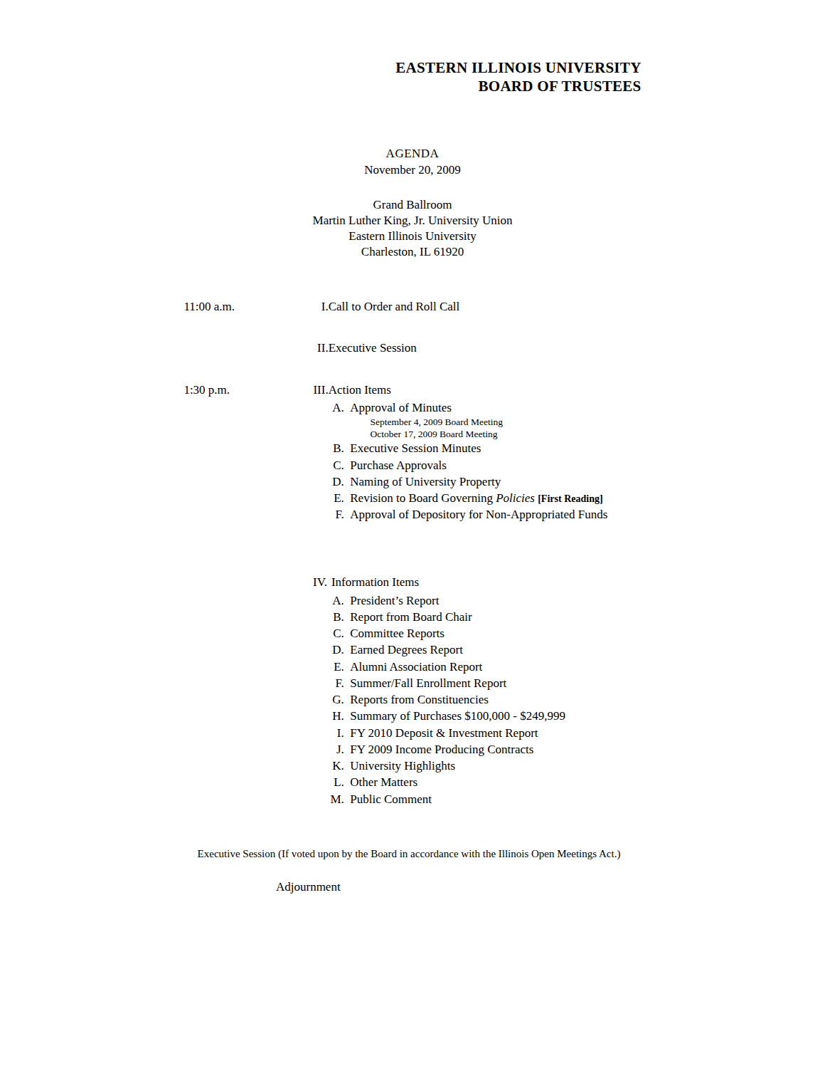EASTERN ILLINOIS UNIVERSITY
BOARD OF TRUSTEES
AGENDA
November 20, 2009
Grand Ballroom
Martin Luther King, Jr. University Union
Eastern Illinois University
Charleston, IL 61920
| 11:00 a.m. | I. | Call to Order and Roll Call |
| | II. | Executive Session |
| 1:30 p.m. | III. | Action Items Approval of Minutes September 4, 2009 Board Meeting October 17, 2009 Board Meeting Executive Session Minutes Purchase Approvals Naming of University Property Revision to Board Governing Policies [First Reading] Approval of Depository for Non-Appropriated Funds |
| | IV. | Information Items President’s Report Report from Board Chair Committee Reports Earned Degrees Report Alumni Association Report Summer/Fall Enrollment Report Reports from Constituencies Summary of Purchases $100,000 - $249,999 FY 2010 Deposit & Investment Report FY 2009 Income Producing Contracts University Highlights Other Matters Public Comment |
Executive Session (If voted upon by the Board in accordance with the Illinois Open Meetings Act.)
Adjournment